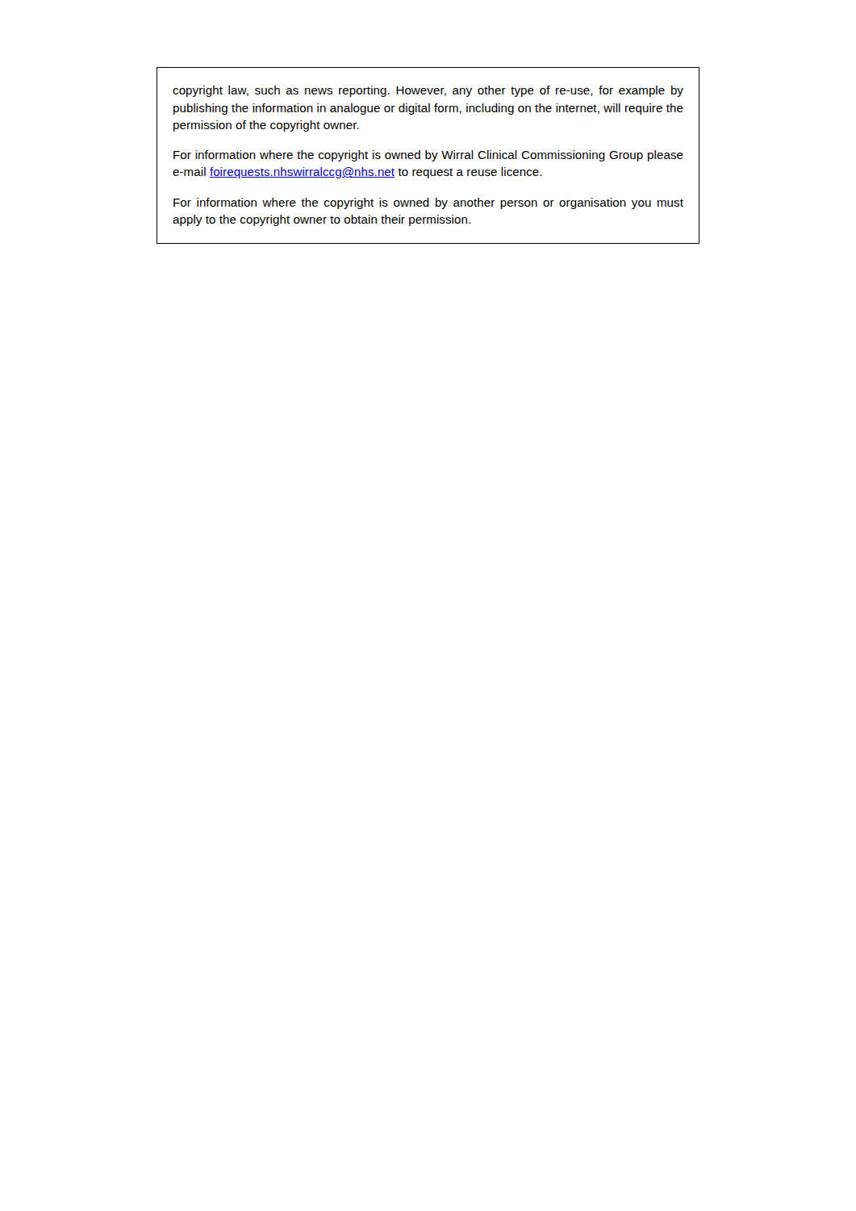copyright law, such as news reporting. However, any other type of re-use, for example by publishing the information in analogue or digital form, including on the internet, will require the permission of the copyright owner.
For information where the copyright is owned by Wirral Clinical Commissioning Group please e-mail foirequests.nhswirralccg@nhs.net to request a reuse licence.
For information where the copyright is owned by another person or organisation you must apply to the copyright owner to obtain their permission.